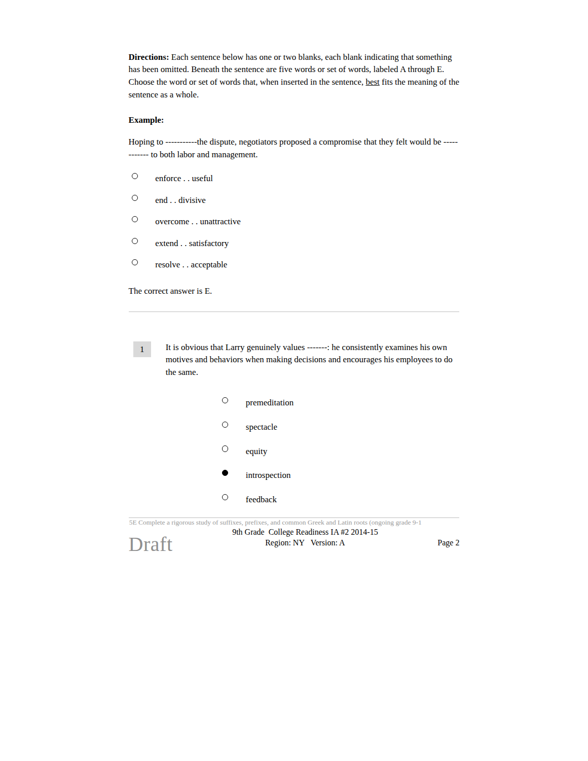Directions: Each sentence below has one or two blanks, each blank indicating that something has been omitted. Beneath the sentence are five words or set of words, labeled A through E. Choose the word or set of words that, when inserted in the sentence, best fits the meaning of the sentence as a whole.
Example:
Hoping to -----------the dispute, negotiators proposed a compromise that they felt would be ------------ to both labor and management.
enforce . . useful
end . . divisive
overcome . . unattractive
extend . . satisfactory
resolve . . acceptable
The correct answer is E.
1
It is obvious that Larry genuinely values -------: he consistently examines his own motives and behaviors when making decisions and encourages his employees to do the same.
premeditation
spectacle
equity
introspection
feedback
5E Complete a rigorous study of suffixes, prefixes, and common Greek and Latin roots (ongoing grade 9-1
Draft
9th Grade College Readiness IA #2 2014-15
Region: NY Version: A
Page 2